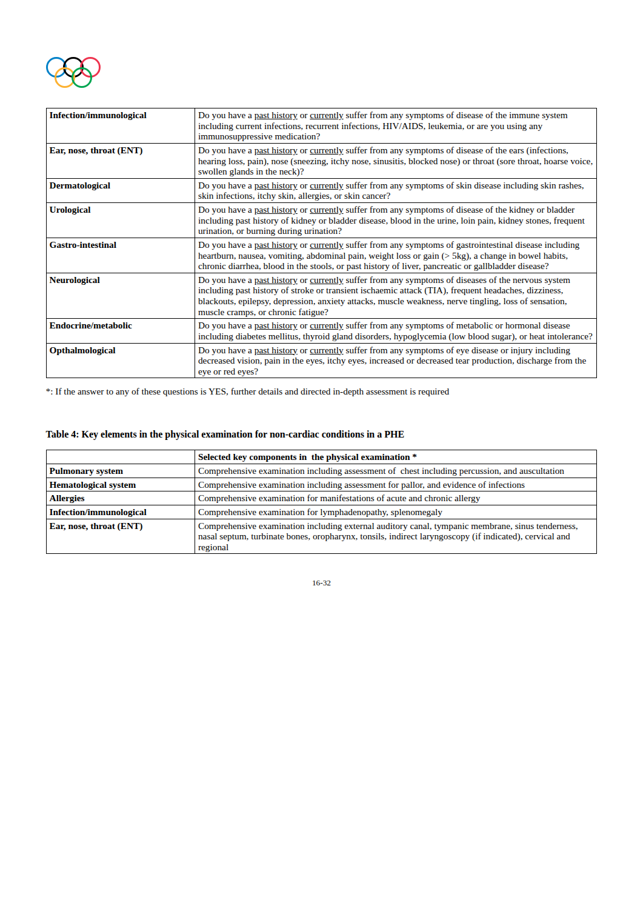| Infection/immunological | Do you have a past history or currently suffer from any symptoms of disease of the immune system including current infections, recurrent infections, HIV/AIDS, leukemia, or are you using any immunosuppressive medication? |
| Ear, nose, throat (ENT) | Do you have a past history or currently suffer from any symptoms of disease of the ears (infections, hearing loss, pain), nose (sneezing, itchy nose, sinusitis, blocked nose) or throat (sore throat, hoarse voice, swollen glands in the neck)? |
| Dermatological | Do you have a past history or currently suffer from any symptoms of skin disease including skin rashes, skin infections, itchy skin, allergies, or skin cancer? |
| Urological | Do you have a past history or currently suffer from any symptoms of disease of the kidney or bladder including past history of kidney or bladder disease, blood in the urine, loin pain, kidney stones, frequent urination, or burning during urination? |
| Gastro-intestinal | Do you have a past history or currently suffer from any symptoms of gastrointestinal disease including heartburn, nausea, vomiting, abdominal pain, weight loss or gain (> 5kg), a change in bowel habits, chronic diarrhea, blood in the stools, or past history of liver, pancreatic or gallbladder disease? |
| Neurological | Do you have a past history or currently suffer from any symptoms of diseases of the nervous system including past history of stroke or transient ischaemic attack (TIA), frequent headaches, dizziness, blackouts, epilepsy, depression, anxiety attacks, muscle weakness, nerve tingling, loss of sensation, muscle cramps, or chronic fatigue? |
| Endocrine/metabolic | Do you have a past history or currently suffer from any symptoms of metabolic or hormonal disease including diabetes mellitus, thyroid gland disorders, hypoglycemia (low blood sugar), or heat intolerance? |
| Opthalmological | Do you have a past history or currently suffer from any symptoms of eye disease or injury including decreased vision, pain in the eyes, itchy eyes, increased or decreased tear production, discharge from the eye or red eyes? |
*: If the answer to any of these questions is YES, further details and directed in-depth assessment is required
Table 4: Key elements in the physical examination for non-cardiac conditions in a PHE
| | Selected key components in the physical examination * |
| Pulmonary system | Comprehensive examination including assessment of chest including percussion, and auscultation |
| Hematological system | Comprehensive examination including assessment for pallor, and evidence of infections |
| Allergies | Comprehensive examination for manifestations of acute and chronic allergy |
| Infection/immunological | Comprehensive examination for lymphadenopathy, splenomegaly |
| Ear, nose, throat (ENT) | Comprehensive examination including external auditory canal, tympanic membrane, sinus tenderness, nasal septum, turbinate bones, oropharynx, tonsils, indirect laryngoscopy (if indicated), cervical and regional |
16-32